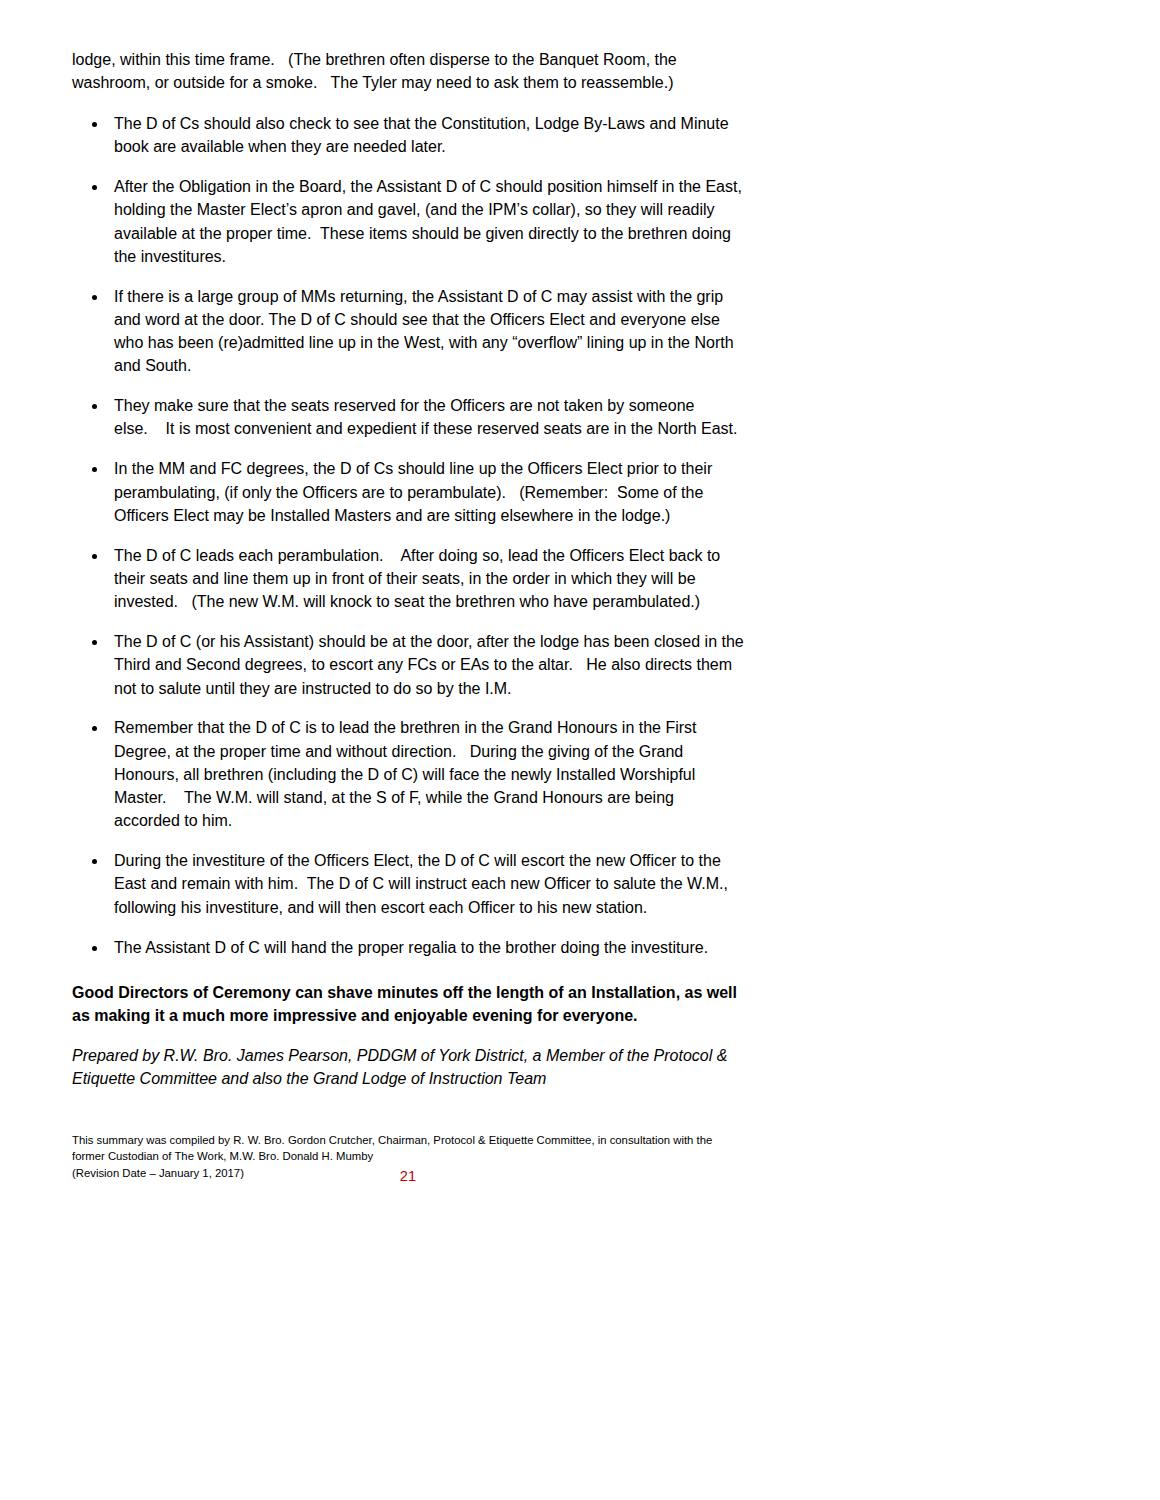lodge, within this time frame. (The brethren often disperse to the Banquet Room, the washroom, or outside for a smoke. The Tyler may need to ask them to reassemble.)
The D of Cs should also check to see that the Constitution, Lodge By-Laws and Minute book are available when they are needed later.
After the Obligation in the Board, the Assistant D of C should position himself in the East, holding the Master Elect’s apron and gavel, (and the IPM’s collar), so they will readily available at the proper time. These items should be given directly to the brethren doing the investitures.
If there is a large group of MMs returning, the Assistant D of C may assist with the grip and word at the door. The D of C should see that the Officers Elect and everyone else who has been (re)admitted line up in the West, with any “overflow” lining up in the North and South.
They make sure that the seats reserved for the Officers are not taken by someone else. It is most convenient and expedient if these reserved seats are in the North East.
In the MM and FC degrees, the D of Cs should line up the Officers Elect prior to their perambulating, (if only the Officers are to perambulate). (Remember: Some of the Officers Elect may be Installed Masters and are sitting elsewhere in the lodge.)
The D of C leads each perambulation. After doing so, lead the Officers Elect back to their seats and line them up in front of their seats, in the order in which they will be invested. (The new W.M. will knock to seat the brethren who have perambulated.)
The D of C (or his Assistant) should be at the door, after the lodge has been closed in the Third and Second degrees, to escort any FCs or EAs to the altar. He also directs them not to salute until they are instructed to do so by the I.M.
Remember that the D of C is to lead the brethren in the Grand Honours in the First Degree, at the proper time and without direction. During the giving of the Grand Honours, all brethren (including the D of C) will face the newly Installed Worshipful Master. The W.M. will stand, at the S of F, while the Grand Honours are being accorded to him.
During the investiture of the Officers Elect, the D of C will escort the new Officer to the East and remain with him. The D of C will instruct each new Officer to salute the W.M., following his investiture, and will then escort each Officer to his new station.
The Assistant D of C will hand the proper regalia to the brother doing the investiture.
Good Directors of Ceremony can shave minutes off the length of an Installation, as well as making it a much more impressive and enjoyable evening for everyone.
Prepared by R.W. Bro. James Pearson, PDDGM of York District, a Member of the Protocol & Etiquette Committee and also the Grand Lodge of Instruction Team
This summary was compiled by R. W. Bro. Gordon Crutcher, Chairman, Protocol & Etiquette Committee, in consultation with the former Custodian of The Work, M.W. Bro. Donald H. Mumby (Revision Date – January 1, 2017)21